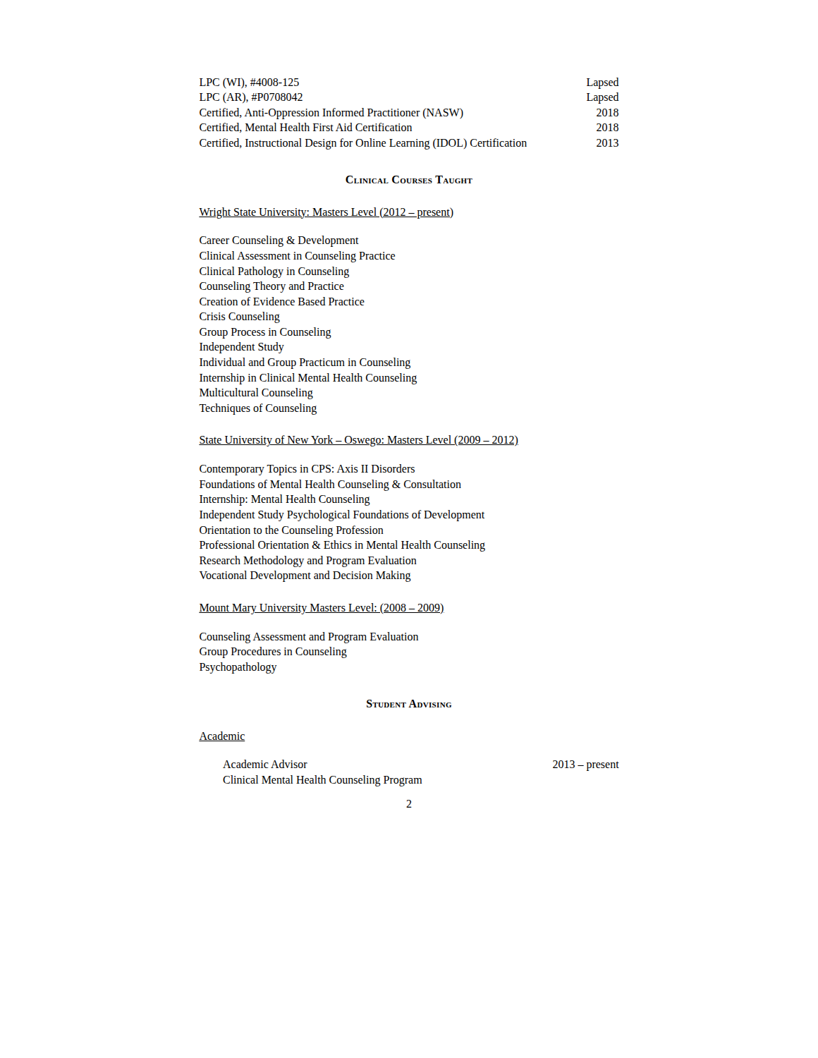| LPC (WI), #4008-125 | Lapsed |
| LPC (AR), #P0708042 | Lapsed |
| Certified, Anti-Oppression Informed Practitioner (NASW) | 2018 |
| Certified, Mental Health First Aid Certification | 2018 |
| Certified, Instructional Design for Online Learning (IDOL) Certification | 2013 |
Clinical Courses Taught
Wright State University: Masters Level (2012 – present)
Career Counseling & Development
Clinical Assessment in Counseling Practice
Clinical Pathology in Counseling
Counseling Theory and Practice
Creation of Evidence Based Practice
Crisis Counseling
Group Process in Counseling
Independent Study
Individual and Group Practicum in Counseling
Internship in Clinical Mental Health Counseling
Multicultural Counseling
Techniques of Counseling
State University of New York – Oswego: Masters Level (2009 – 2012)
Contemporary Topics in CPS: Axis II Disorders
Foundations of Mental Health Counseling & Consultation
Internship: Mental Health Counseling
Independent Study Psychological Foundations of Development
Orientation to the Counseling Profession
Professional Orientation & Ethics in Mental Health Counseling
Research Methodology and Program Evaluation
Vocational Development and Decision Making
Mount Mary University Masters Level: (2008 – 2009)
Counseling Assessment and Program Evaluation
Group Procedures in Counseling
Psychopathology
Student Advising
Academic
Academic Advisor
2013 – present
Clinical Mental Health Counseling Program
2